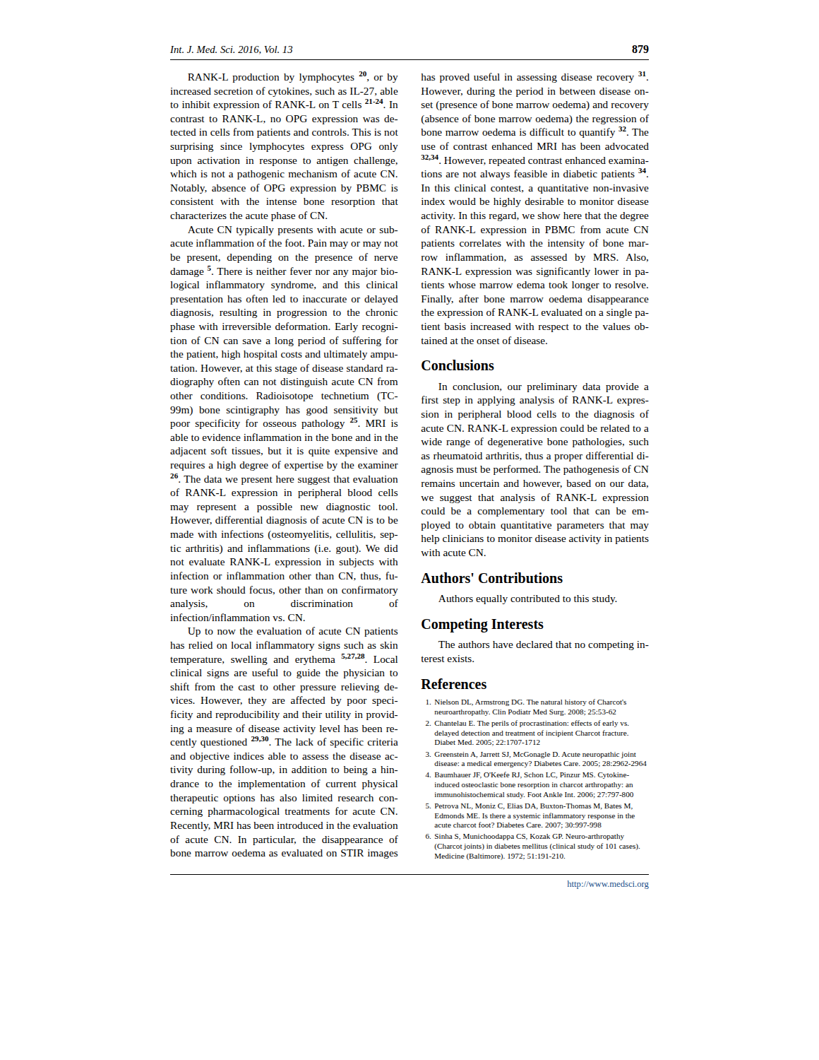Int. J. Med. Sci. 2016, Vol. 13 879
RANK-L production by lymphocytes 20, or by increased secretion of cytokines, such as IL-27, able to inhibit expression of RANK-L on T cells 21-24. In contrast to RANK-L, no OPG expression was detected in cells from patients and controls. This is not surprising since lymphocytes express OPG only upon activation in response to antigen challenge, which is not a pathogenic mechanism of acute CN. Notably, absence of OPG expression by PBMC is consistent with the intense bone resorption that characterizes the acute phase of CN.
Acute CN typically presents with acute or sub-acute inflammation of the foot. Pain may or may not be present, depending on the presence of nerve damage 5. There is neither fever nor any major biological inflammatory syndrome, and this clinical presentation has often led to inaccurate or delayed diagnosis, resulting in progression to the chronic phase with irreversible deformation. Early recognition of CN can save a long period of suffering for the patient, high hospital costs and ultimately amputation. However, at this stage of disease standard radiography often can not distinguish acute CN from other conditions. Radioisotope technetium (TC-99m) bone scintigraphy has good sensitivity but poor specificity for osseous pathology 25. MRI is able to evidence inflammation in the bone and in the adjacent soft tissues, but it is quite expensive and requires a high degree of expertise by the examiner 26. The data we present here suggest that evaluation of RANK-L expression in peripheral blood cells may represent a possible new diagnostic tool. However, differential diagnosis of acute CN is to be made with infections (osteomyelitis, cellulitis, septic arthritis) and inflammations (i.e. gout). We did not evaluate RANK-L expression in subjects with infection or inflammation other than CN, thus, future work should focus, other than on confirmatory analysis, on discrimination of infection/inflammation vs. CN.
Up to now the evaluation of acute CN patients has relied on local inflammatory signs such as skin temperature, swelling and erythema 5,27,28. Local clinical signs are useful to guide the physician to shift from the cast to other pressure relieving devices. However, they are affected by poor specificity and reproducibility and their utility in providing a measure of disease activity level has been recently questioned 29,30. The lack of specific criteria and objective indices able to assess the disease activity during follow-up, in addition to being a hindrance to the implementation of current physical therapeutic options has also limited research concerning pharmacological treatments for acute CN. Recently, MRI has been introduced in the evaluation of acute CN. In particular, the disappearance of bone marrow oedema as evaluated on STIR images has proved useful in assessing disease recovery 31. However, during the period in between disease onset (presence of bone marrow oedema) and recovery (absence of bone marrow oedema) the regression of bone marrow oedema is difficult to quantify 32. The use of contrast enhanced MRI has been advocated 32,34. However, repeated contrast enhanced examinations are not always feasible in diabetic patients 34. In this clinical contest, a quantitative non-invasive index would be highly desirable to monitor disease activity. In this regard, we show here that the degree of RANK-L expression in PBMC from acute CN patients correlates with the intensity of bone marrow inflammation, as assessed by MRS. Also, RANK-L expression was significantly lower in patients whose marrow edema took longer to resolve. Finally, after bone marrow oedema disappearance the expression of RANK-L evaluated on a single patient basis increased with respect to the values obtained at the onset of disease.
Conclusions
In conclusion, our preliminary data provide a first step in applying analysis of RANK-L expression in peripheral blood cells to the diagnosis of acute CN. RANK-L expression could be related to a wide range of degenerative bone pathologies, such as rheumatoid arthritis, thus a proper differential diagnosis must be performed. The pathogenesis of CN remains uncertain and however, based on our data, we suggest that analysis of RANK-L expression could be a complementary tool that can be employed to obtain quantitative parameters that may help clinicians to monitor disease activity in patients with acute CN.
Authors' Contributions
Authors equally contributed to this study.
Competing Interests
The authors have declared that no competing interest exists.
References
Nielson DL, Armstrong DG. The natural history of Charcot's neuroarthropathy. Clin Podiatr Med Surg. 2008; 25:53-62
Chantelau E. The perils of procrastination: effects of early vs. delayed detection and treatment of incipient Charcot fracture. Diabet Med. 2005; 22:1707-1712
Greenstein A, Jarrett SJ, McGonagle D. Acute neuropathic joint disease: a medical emergency? Diabetes Care. 2005; 28:2962-2964
Baumhauer JF, O'Keefe RJ, Schon LC, Pinzur MS. Cytokine-induced osteoclastic bone resorption in charcot arthropathy: an immunohistochemical study. Foot Ankle Int. 2006; 27:797-800
Petrova NL, Moniz C, Elias DA, Buxton-Thomas M, Bates M, Edmonds ME. Is there a systemic inflammatory response in the acute charcot foot? Diabetes Care. 2007; 30:997-998
Sinha S, Munichoodappa CS, Kozak GP. Neuro-arthropathy (Charcot joints) in diabetes mellitus (clinical study of 101 cases). Medicine (Baltimore). 1972; 51:191-210.
http://www.medsci.org